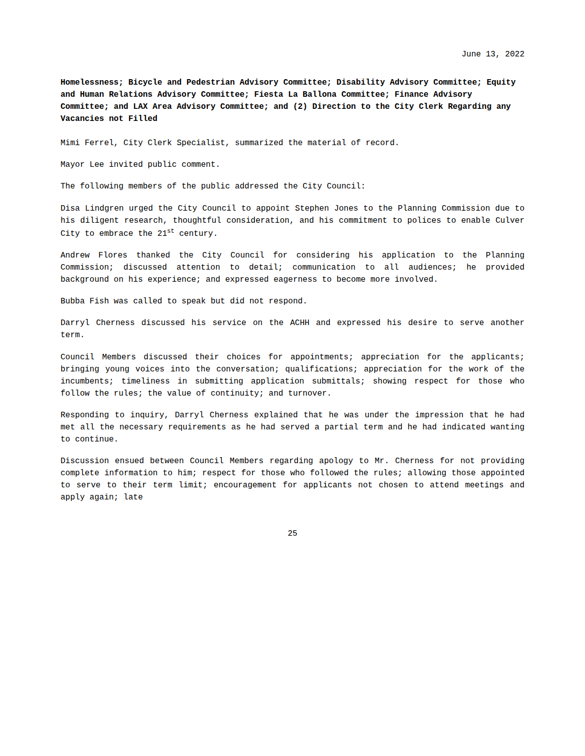June 13, 2022
Homelessness; Bicycle and Pedestrian Advisory Committee; Disability Advisory Committee; Equity and Human Relations Advisory Committee; Fiesta La Ballona Committee; Finance Advisory Committee; and LAX Area Advisory Committee; and (2) Direction to the City Clerk Regarding any Vacancies not Filled
Mimi Ferrel, City Clerk Specialist, summarized the material of record.
Mayor Lee invited public comment.
The following members of the public addressed the City Council:
Disa Lindgren urged the City Council to appoint Stephen Jones to the Planning Commission due to his diligent research, thoughtful consideration, and his commitment to polices to enable Culver City to embrace the 21st century.
Andrew Flores thanked the City Council for considering his application to the Planning Commission; discussed attention to detail; communication to all audiences; he provided background on his experience; and expressed eagerness to become more involved.
Bubba Fish was called to speak but did not respond.
Darryl Cherness discussed his service on the ACHH and expressed his desire to serve another term.
Council Members discussed their choices for appointments; appreciation for the applicants; bringing young voices into the conversation; qualifications; appreciation for the work of the incumbents; timeliness in submitting application submittals; showing respect for those who follow the rules; the value of continuity; and turnover.
Responding to inquiry, Darryl Cherness explained that he was under the impression that he had met all the necessary requirements as he had served a partial term and he had indicated wanting to continue.
Discussion ensued between Council Members regarding apology to Mr. Cherness for not providing complete information to him; respect for those who followed the rules; allowing those appointed to serve to their term limit; encouragement for applicants not chosen to attend meetings and apply again; late
25